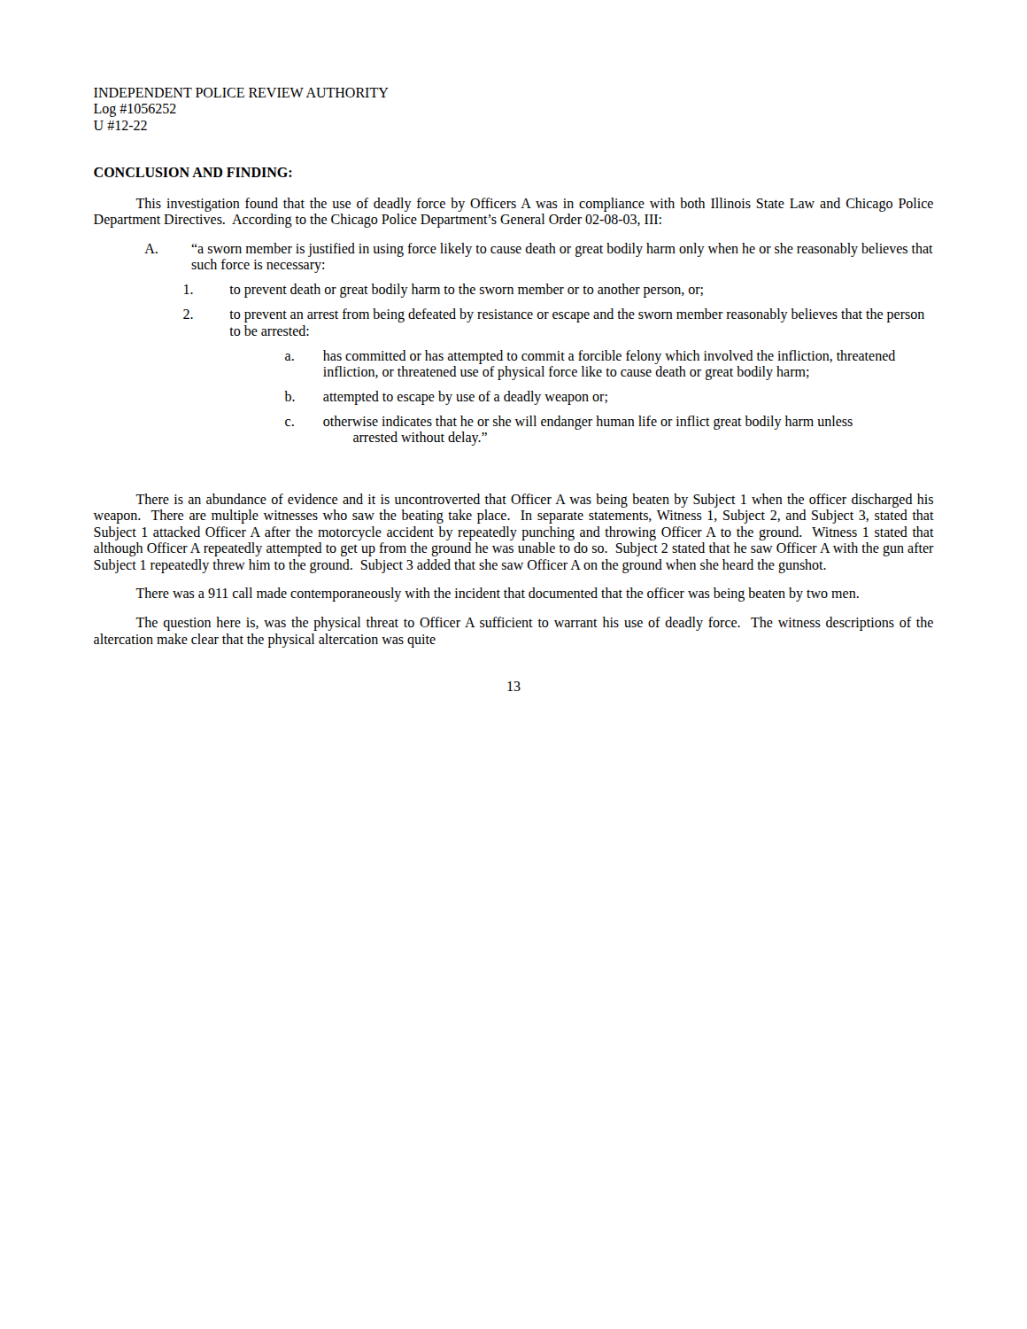INDEPENDENT POLICE REVIEW AUTHORITY
Log #1056252
U #12-22
Conclusion and Finding:
This investigation found that the use of deadly force by Officers A was in compliance with both Illinois State Law and Chicago Police Department Directives. According to the Chicago Police Department’s General Order 02-08-03, III:
A.
“a sworn member is justified in using force likely to cause death or great bodily harm only when he or she reasonably believes that such force is necessary:
1.
to prevent death or great bodily harm to the sworn member or to another person, or;
2.
to prevent an arrest from being defeated by resistance or escape and the sworn member reasonably believes that the person to be arrested:
a.
has committed or has attempted to commit a forcible felony which involved the infliction, threatened infliction, or threatened use of physical force like to cause death or great bodily harm;
b.
attempted to escape by use of a deadly weapon or;
c.
otherwise indicates that he or she will endanger human life or inflict great bodily harm unless arrested without delay.”
There is an abundance of evidence and it is uncontroverted that Officer A was being beaten by Subject 1 when the officer discharged his weapon. There are multiple witnesses who saw the beating take place. In separate statements, Witness 1, Subject 2, and Subject 3, stated that Subject 1 attacked Officer A after the motorcycle accident by repeatedly punching and throwing Officer A to the ground. Witness 1 stated that although Officer A repeatedly attempted to get up from the ground he was unable to do so. Subject 2 stated that he saw Officer A with the gun after Subject 1 repeatedly threw him to the ground. Subject 3 added that she saw Officer A on the ground when she heard the gunshot.
There was a 911 call made contemporaneously with the incident that documented that the officer was being beaten by two men.
The question here is, was the physical threat to Officer A sufficient to warrant his use of deadly force. The witness descriptions of the altercation make clear that the physical altercation was quite
13